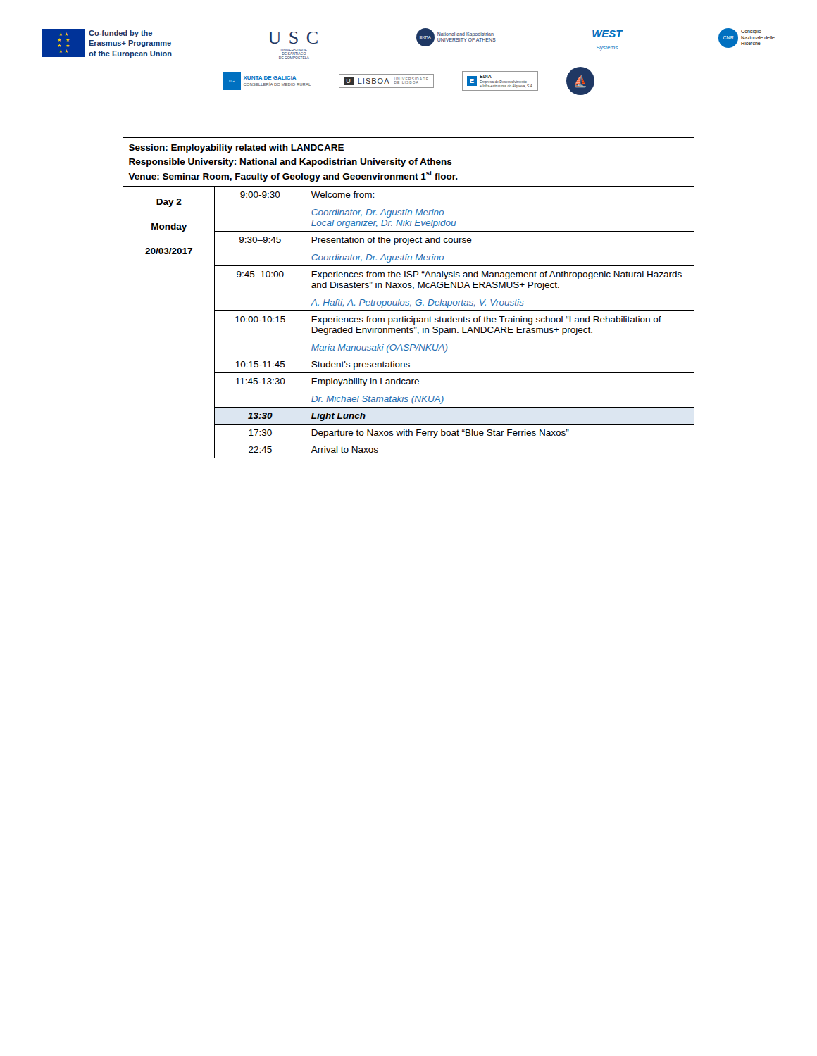Co-funded by the
Erasmus+ Programme
of the European Union
U S C
UNIVERSIDADE
DE SANTIAGO
DE COMPOSTELA
ΕΚΠΑ
National and Kapodistrian
UNIVERSITY OF ATHENS
WEST
Systems
CNR
Consiglio
Nazionale delle
Ricerche
XG
XUNTA DE GALICIA
CONSELLERÍA DO MEDIO RURAL
U LISBOA UNIVERSIDADE
DE LISBOA
E
EDIA
Empresa de Desenvolvimento
e Infra-estruturas do Alqueva, S.A.
⛵
| Session: Employability related with LANDCARE Responsible University: National and Kapodistrian University of Athens Venue: Seminar Room, Faculty of Geology and Geoenvironment 1 st floor. |
| Day 2 Monday 20/03/2017 | 9:00-9:30 | Welcome from: Coordinator, Dr. Agustín Merino Local organizer, Dr. Niki Evelpidou |
| 9:30–9:45 | Presentation of the project and course Coordinator, Dr. Agustín Merino |
| 9:45–10:00 | Experiences from the ISP “Analysis and Management of Anthropogenic Natural Hazards and Disasters” in Naxos, McAGENDA ERASMUS+ Project. A. Hafti, A. Petropoulos, G. Delaportas, V. Vroustis |
| 10:00-10:15 | Experiences from participant students of the Training school “Land Rehabilitation of Degraded Environments”, in Spain. LANDCARE Erasmus+ project. Maria Manousaki (OASP/NKUA) |
| 10:15-11:45 | Student's presentations |
| 11:45-13:30 | Employability in Landcare Dr. Michael Stamatakis (NKUA) |
| 13:30 | Light Lunch |
| 17:30 | Departure to Naxos with Ferry boat “Blue Star Ferries Naxos” |
| | 22:45 | Arrival to Naxos |